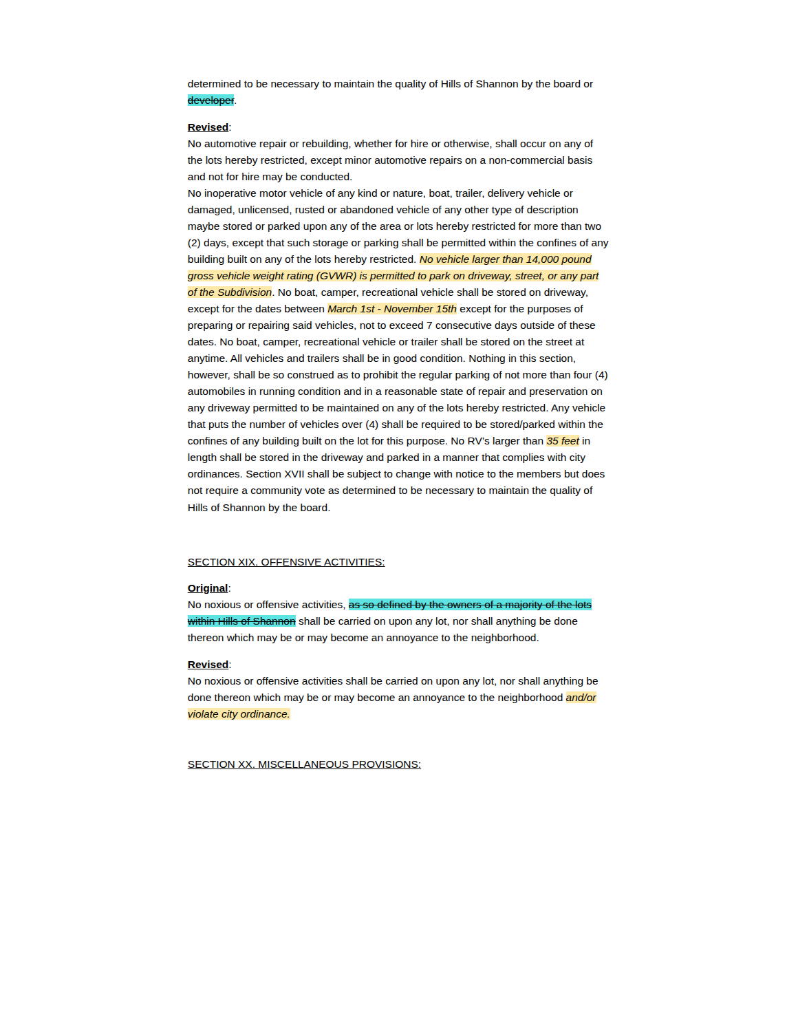determined to be necessary to maintain the quality of Hills of Shannon by the board or developer.
Revised:
No automotive repair or rebuilding, whether for hire or otherwise, shall occur on any of the lots hereby restricted, except minor automotive repairs on a non-commercial basis and not for hire may be conducted.
No inoperative motor vehicle of any kind or nature, boat, trailer, delivery vehicle or damaged, unlicensed, rusted or abandoned vehicle of any other type of description maybe stored or parked upon any of the area or lots hereby restricted for more than two (2) days, except that such storage or parking shall be permitted within the confines of any building built on any of the lots hereby restricted. No vehicle larger than 14,000 pound gross vehicle weight rating (GVWR) is permitted to park on driveway, street, or any part of the Subdivision. No boat, camper, recreational vehicle shall be stored on driveway, except for the dates between March 1st - November 15th except for the purposes of preparing or repairing said vehicles, not to exceed 7 consecutive days outside of these dates. No boat, camper, recreational vehicle or trailer shall be stored on the street at anytime. All vehicles and trailers shall be in good condition. Nothing in this section, however, shall be so construed as to prohibit the regular parking of not more than four (4) automobiles in running condition and in a reasonable state of repair and preservation on any driveway permitted to be maintained on any of the lots hereby restricted. Any vehicle that puts the number of vehicles over (4) shall be required to be stored/parked within the confines of any building built on the lot for this purpose. No RV’s larger than 35 feet in length shall be stored in the driveway and parked in a manner that complies with city ordinances. Section XVII shall be subject to change with notice to the members but does not require a community vote as determined to be necessary to maintain the quality of Hills of Shannon by the board.
SECTION XIX. OFFENSIVE ACTIVITIES:
Original:
No noxious or offensive activities, as so defined by the owners of a majority of the lots within Hills of Shannon shall be carried on upon any lot, nor shall anything be done thereon which may be or may become an annoyance to the neighborhood.
Revised:
No noxious or offensive activities shall be carried on upon any lot, nor shall anything be done thereon which may be or may become an annoyance to the neighborhood and/or violate city ordinance.
SECTION XX. MISCELLANEOUS PROVISIONS: